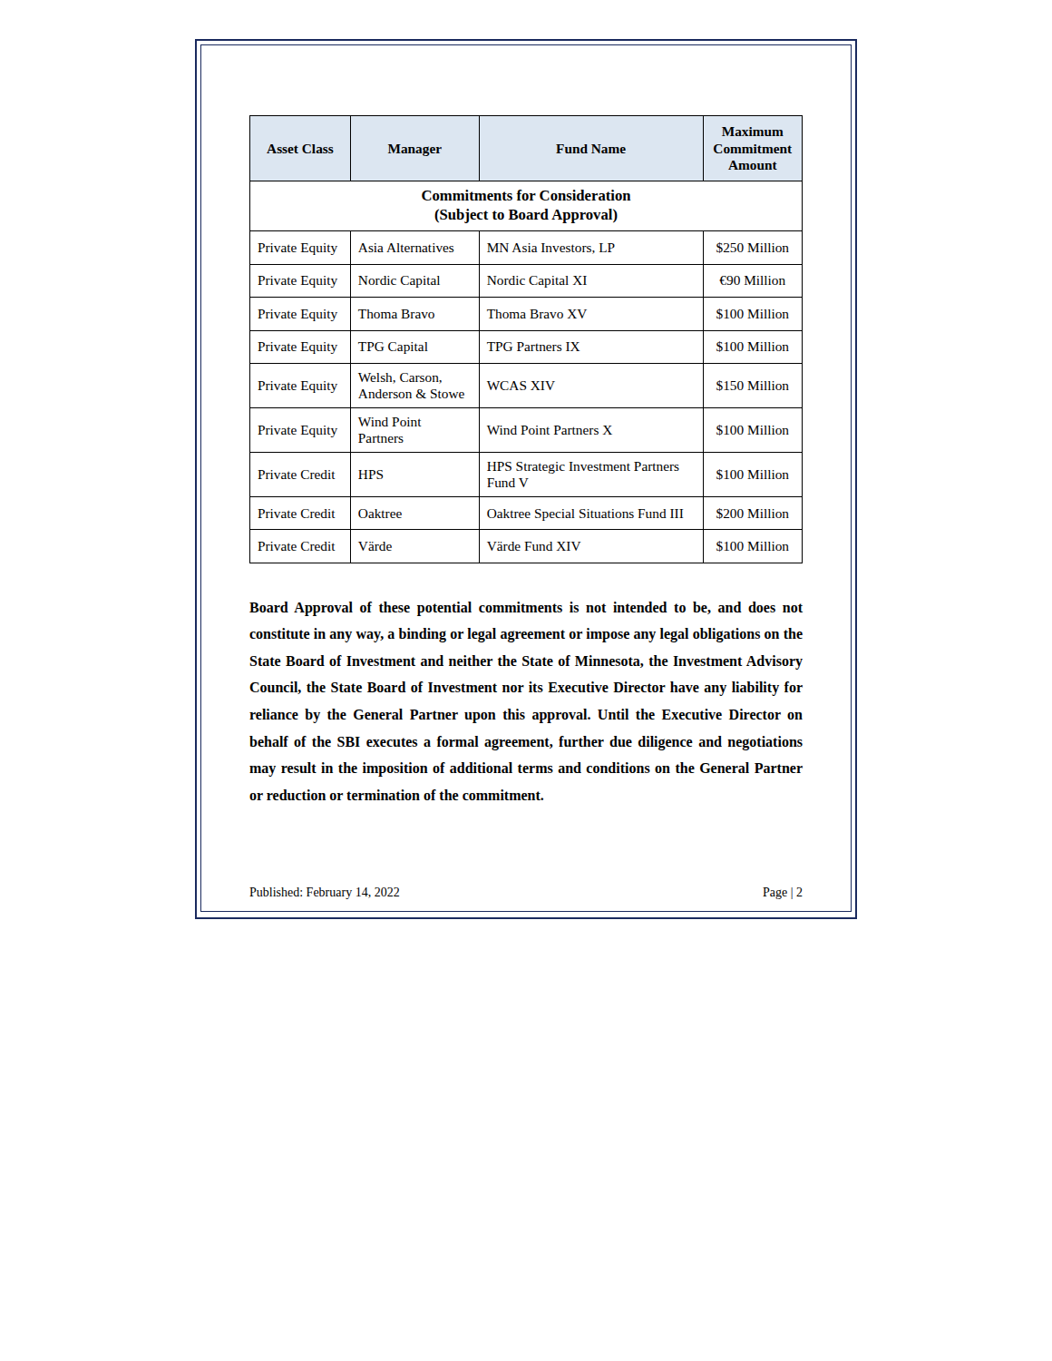| Commitments for Consideration (Subject to Board Approval) |
| Asset Class | Manager | Fund Name | Maximum Commitment Amount |
| Private Equity | Asia Alternatives | MN Asia Investors, LP | $250 Million |
| Private Equity | Nordic Capital | Nordic Capital XI | €90 Million |
| Private Equity | Thoma Bravo | Thoma Bravo XV | $100 Million |
| Private Equity | TPG Capital | TPG Partners IX | $100 Million |
| Private Equity | Welsh, Carson, Anderson & Stowe | WCAS XIV | $150 Million |
| Private Equity | Wind Point Partners | Wind Point Partners X | $100 Million |
| Private Credit | HPS | HPS Strategic Investment Partners Fund V | $100 Million |
| Private Credit | Oaktree | Oaktree Special Situations Fund III | $200 Million |
| Private Credit | Värde | Värde Fund XIV | $100 Million |
Board Approval of these potential commitments is not intended to be, and does not constitute in any way, a binding or legal agreement or impose any legal obligations on the State Board of Investment and neither the State of Minnesota, the Investment Advisory Council, the State Board of Investment nor its Executive Director have any liability for reliance by the General Partner upon this approval. Until the Executive Director on behalf of the SBI executes a formal agreement, further due diligence and negotiations may result in the imposition of additional terms and conditions on the General Partner or reduction or termination of the commitment.
Published: February 14, 2022 Page | 2